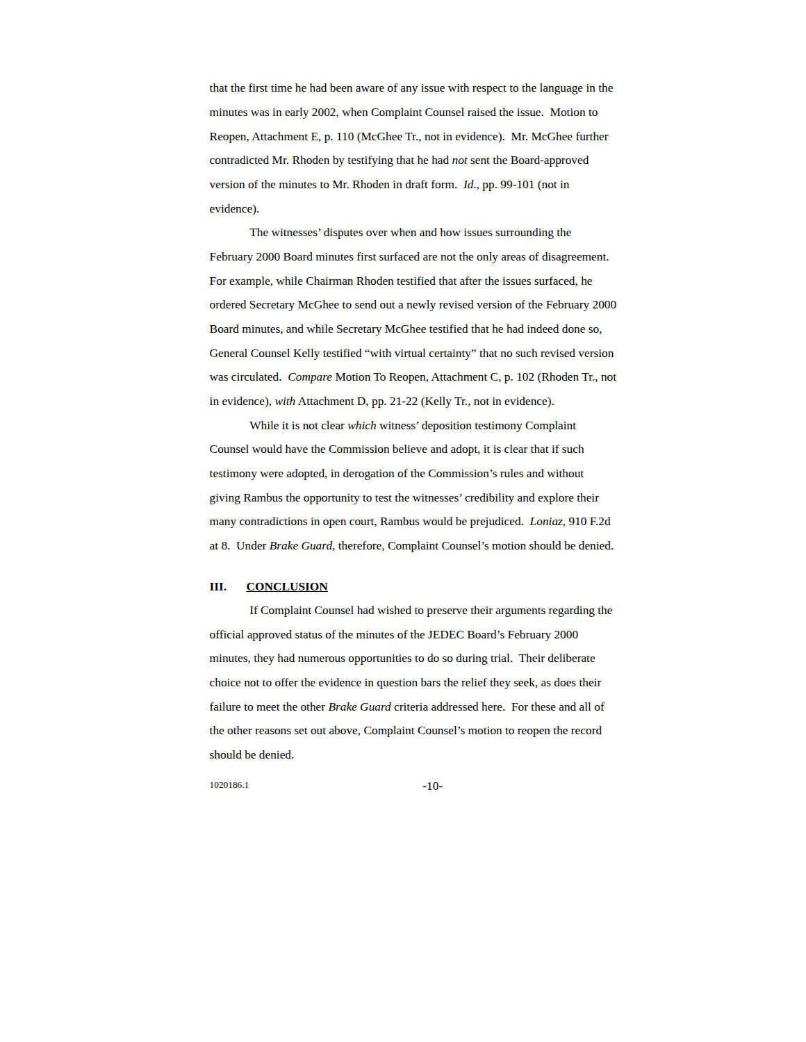that the first time he had been aware of any issue with respect to the language in the minutes was in early 2002, when Complaint Counsel raised the issue. Motion to Reopen, Attachment E, p. 110 (McGhee Tr., not in evidence). Mr. McGhee further contradicted Mr. Rhoden by testifying that he had not sent the Board-approved version of the minutes to Mr. Rhoden in draft form. Id., pp. 99-101 (not in evidence).
The witnesses’ disputes over when and how issues surrounding the February 2000 Board minutes first surfaced are not the only areas of disagreement. For example, while Chairman Rhoden testified that after the issues surfaced, he ordered Secretary McGhee to send out a newly revised version of the February 2000 Board minutes, and while Secretary McGhee testified that he had indeed done so, General Counsel Kelly testified “with virtual certainty” that no such revised version was circulated. Compare Motion To Reopen, Attachment C, p. 102 (Rhoden Tr., not in evidence), with Attachment D, pp. 21-22 (Kelly Tr., not in evidence).
While it is not clear which witness’ deposition testimony Complaint Counsel would have the Commission believe and adopt, it is clear that if such testimony were adopted, in derogation of the Commission’s rules and without giving Rambus the opportunity to test the witnesses’ credibility and explore their many contradictions in open court, Rambus would be prejudiced. Loniaz, 910 F.2d at 8. Under Brake Guard, therefore, Complaint Counsel’s motion should be denied.
III. CONCLUSION
If Complaint Counsel had wished to preserve their arguments regarding the official approved status of the minutes of the JEDEC Board’s February 2000 minutes, they had numerous opportunities to do so during trial. Their deliberate choice not to offer the evidence in question bars the relief they seek, as does their failure to meet the other Brake Guard criteria addressed here. For these and all of the other reasons set out above, Complaint Counsel’s motion to reopen the record should be denied.
1020186.1
-10-